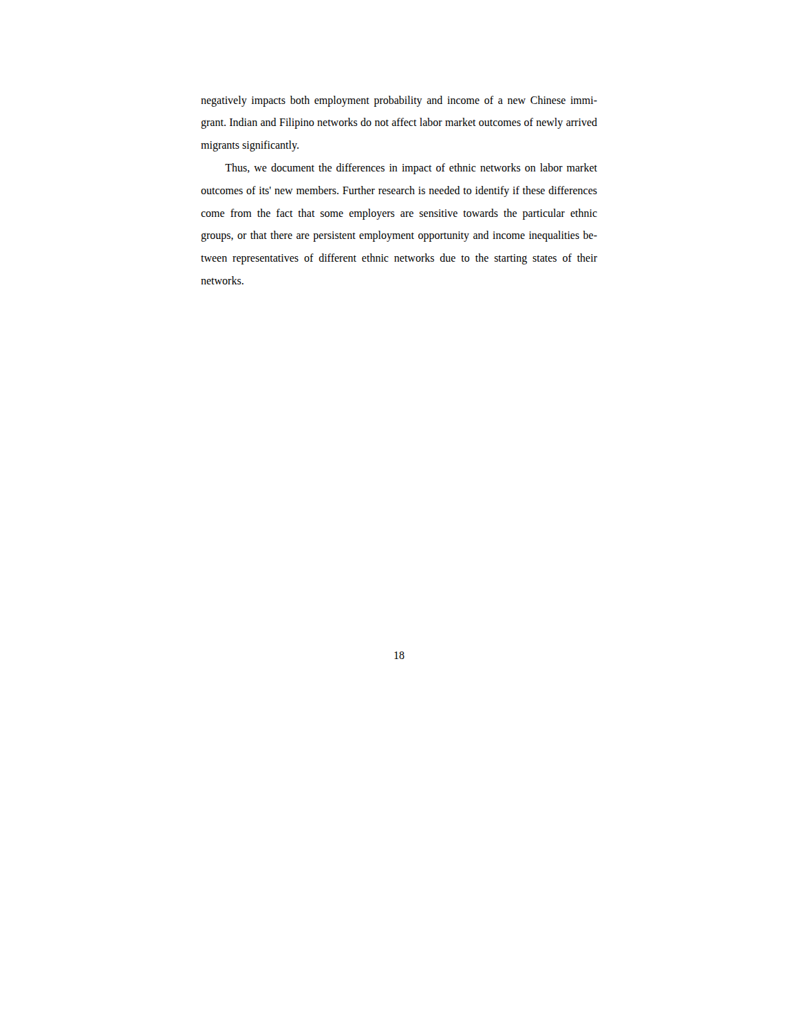negatively impacts both employment probability and income of a new Chinese immigrant. Indian and Filipino networks do not affect labor market outcomes of newly arrived migrants significantly.
Thus, we document the differences in impact of ethnic networks on labor market outcomes of its' new members. Further research is needed to identify if these differences come from the fact that some employers are sensitive towards the particular ethnic groups, or that there are persistent employment opportunity and income inequalities between representatives of different ethnic networks due to the starting states of their networks.
18